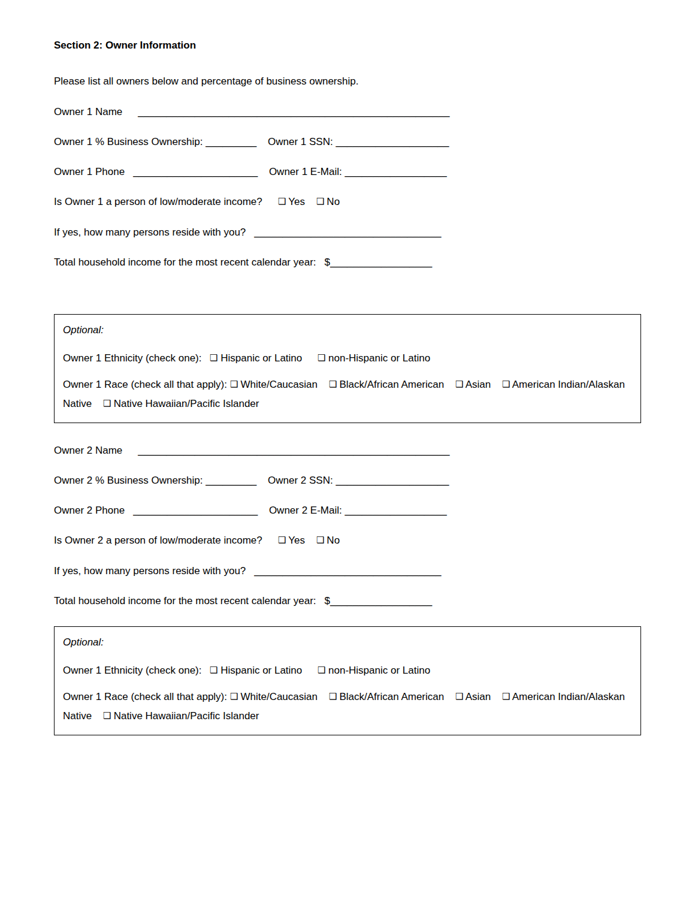Section 2: Owner Information
Please list all owners below and percentage of business ownership.
Owner 1 Name _______________________________________________________
Owner 1 % Business Ownership: _________ Owner 1 SSN: ____________________
Owner 1 Phone ______________________ Owner 1 E-Mail: __________________
Is Owner 1 a person of low/moderate income? ❑ Yes ❑ No
If yes, how many persons reside with you? _________________________________
Total household income for the most recent calendar year: $__________________
Optional:
Owner 1 Ethnicity (check one): ❑ Hispanic or Latino ❑ non-Hispanic or Latino
Owner 1 Race (check all that apply): ❑ White/Caucasian ❑ Black/African American ❑ Asian ❑ American Indian/Alaskan Native ❑ Native Hawaiian/Pacific Islander
Owner 2 Name _______________________________________________________
Owner 2 % Business Ownership: _________ Owner 2 SSN: ____________________
Owner 2 Phone ______________________ Owner 2 E-Mail: __________________
Is Owner 2 a person of low/moderate income? ❑ Yes ❑ No
If yes, how many persons reside with you? _________________________________
Total household income for the most recent calendar year: $__________________
Optional:
Owner 1 Ethnicity (check one): ❑ Hispanic or Latino ❑ non-Hispanic or Latino
Owner 1 Race (check all that apply): ❑ White/Caucasian ❑ Black/African American ❑ Asian ❑ American Indian/Alaskan Native ❑ Native Hawaiian/Pacific Islander